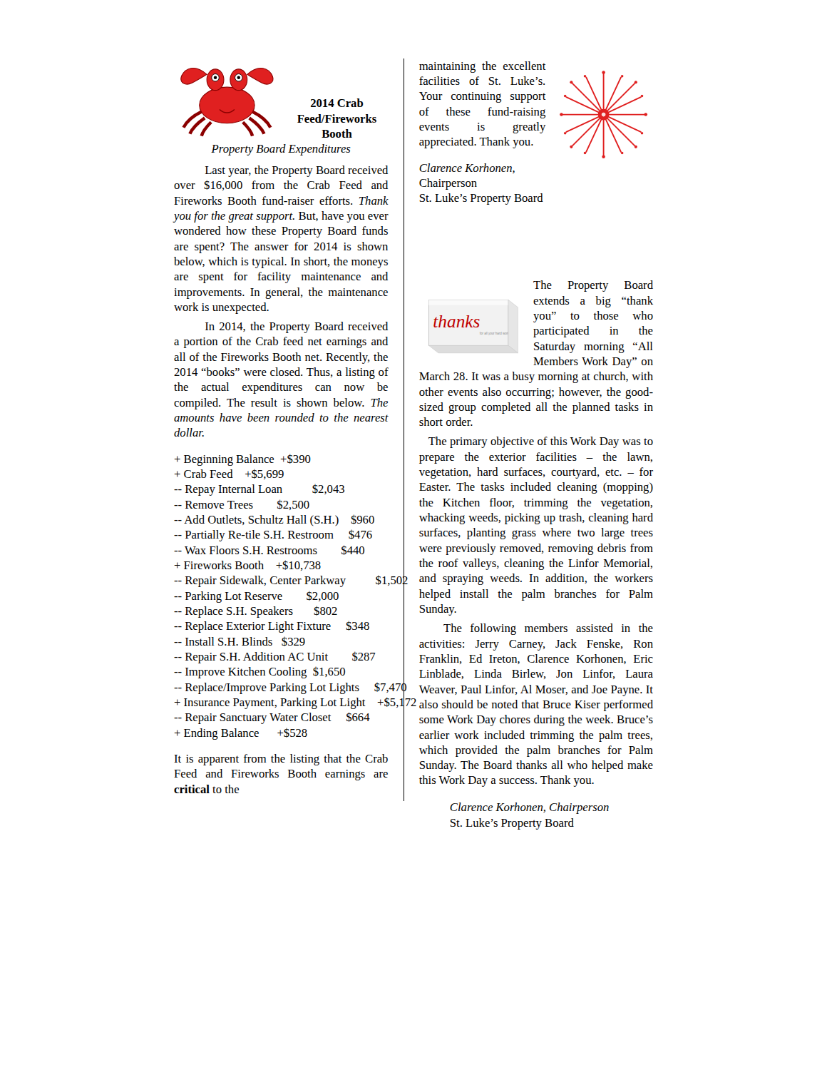2014 Crab Feed/Fireworks Booth
Property Board Expenditures
Last year, the Property Board received over $16,000 from the Crab Feed and Fireworks Booth fund-raiser efforts. Thank you for the great support. But, have you ever wondered how these Property Board funds are spent? The answer for 2014 is shown below, which is typical. In short, the moneys are spent for facility maintenance and improvements. In general, the maintenance work is unexpected.
In 2014, the Property Board received a portion of the Crab feed net earnings and all of the Fireworks Booth net. Recently, the 2014 “books” were closed. Thus, a listing of the actual expenditures can now be compiled. The result is shown below. The amounts have been rounded to the nearest dollar.
+ Beginning Balance +$390
+ Crab Feed +$5,699
-- Repay Internal Loan $2,043
-- Remove Trees $2,500
-- Add Outlets, Schultz Hall (S.H.) $960
-- Partially Re-tile S.H. Restroom $476
-- Wax Floors S.H. Restrooms $440
+ Fireworks Booth +$10,738
-- Repair Sidewalk, Center Parkway $1,502
-- Parking Lot Reserve $2,000
-- Replace S.H. Speakers $802
-- Replace Exterior Light Fixture $348
-- Install S.H. Blinds $329
-- Repair S.H. Addition AC Unit $287
-- Improve Kitchen Cooling $1,650
-- Replace/Improve Parking Lot Lights $7,470
+ Insurance Payment, Parking Lot Light +$5,172
-- Repair Sanctuary Water Closet $664
+ Ending Balance +$528
It is apparent from the listing that the Crab Feed and Fireworks Booth earnings are critical to the
maintaining the excellent facilities of St. Luke’s. Your continuing support of these fund-raising events is greatly appreciated. Thank you.
Clarence Korhonen,
Chairperson
St. Luke’s Property Board
thanks for all your hard work
The Property Board extends a big “thank you” to those who participated in the Saturday morning “All Members Work Day” on March 28. It was a busy morning at church, with other events also occurring; however, the good-sized group completed all the planned tasks in short order.
The primary objective of this Work Day was to prepare the exterior facilities – the lawn, vegetation, hard surfaces, courtyard, etc. – for Easter. The tasks included cleaning (mopping) the Kitchen floor, trimming the vegetation, whacking weeds, picking up trash, cleaning hard surfaces, planting grass where two large trees were previously removed, removing debris from the roof valleys, cleaning the Linfor Memorial, and spraying weeds. In addition, the workers helped install the palm branches for Palm Sunday.
The following members assisted in the activities: Jerry Carney, Jack Fenske, Ron Franklin, Ed Ireton, Clarence Korhonen, Eric Linblade, Linda Birlew, Jon Linfor, Laura Weaver, Paul Linfor, Al Moser, and Joe Payne. It also should be noted that Bruce Kiser performed some Work Day chores during the week. Bruce’s earlier work included trimming the palm trees, which provided the palm branches for Palm Sunday. The Board thanks all who helped make this Work Day a success. Thank you.
Clarence Korhonen, Chairperson
St. Luke’s Property Board